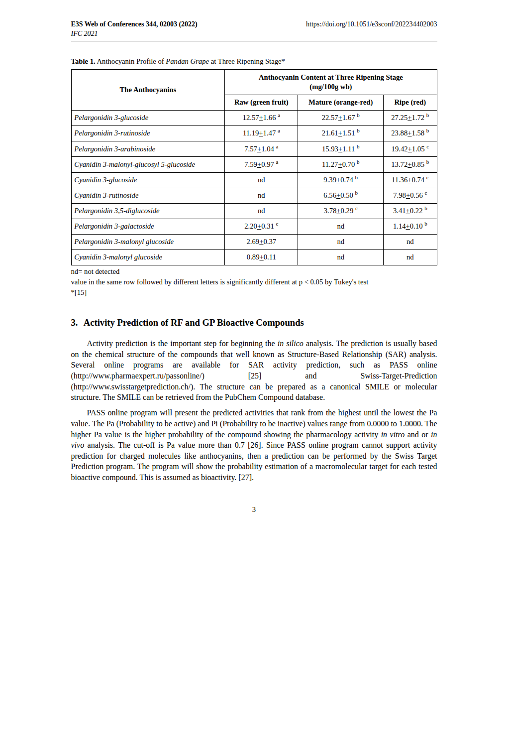E3S Web of Conferences 344, 02003 (2022)
IFC 2021
https://doi.org/10.1051/e3sconf/202234402003
Table 1. Anthocyanin Profile of Pandan Grape at Three Ripening Stage*
| The Anthocyanins | Anthocyanin Content at Three Ripening Stage (mg/100g wb) |
| --- | --- |
| Raw (green fruit) | Mature (orange-red) | Ripe (red) |
| Pelargonidin 3-glucoside | 12.57 + 1.66 a | 22.57 + 1.67 b | 27.25 + 1.72 b |
| Pelargonidin 3-rutinoside | 11.19 + 1.47 a | 21.61 + 1.51 b | 23.88 + 1.58 b |
| Pelargonidin 3-arabinoside | 7.57 + 1.04 a | 15.93 + 1.11 b | 19.42 + 1.05 c |
| Cyanidin 3-malonyl-glucosyl 5-glucoside | 7.59 + 0.97 a | 11.27 + 0.70 b | 13.72 + 0.85 b |
| Cyanidin 3-glucoside | nd | 9.39 + 0.74 b | 11.36 + 0.74 c |
| Cyanidin 3-rutinoside | nd | 6.56 + 0.50 b | 7.98 + 0.56 c |
| Pelargonidin 3,5-diglucoside | nd | 3.78 + 0.29 c | 3.41 + 0.22 b |
| Pelargonidin 3-galactoside | 2.20 + 0.31 c | nd | 1.14 + 0.10 b |
| Pelargonidin 3-malonyl glucoside | 2.69 + 0.37 | nd | nd |
| Cyanidin 3-malonyl glucoside | 0.89 + 0.11 | nd | nd |
nd= not detected
value in the same row followed by different letters is significantly different at p < 0.05 by Tukey's test
*[15]
3. Activity Prediction of RF and GP Bioactive Compounds
Activity prediction is the important step for beginning the in silico analysis. The prediction is usually based on the chemical structure of the compounds that well known as Structure-Based Relationship (SAR) analysis. Several online programs are available for SAR activity prediction, such as PASS online (http://www.pharmaexpert.ru/passonline/) [25] and Swiss-Target-Prediction (http://www.swisstargetprediction.ch/). The structure can be prepared as a canonical SMILE or molecular structure. The SMILE can be retrieved from the PubChem Compound database.
PASS online program will present the predicted activities that rank from the highest until the lowest the Pa value. The Pa (Probability to be active) and Pi (Probability to be inactive) values range from 0.0000 to 1.0000. The higher Pa value is the higher probability of the compound showing the pharmacology activity in vitro and or in vivo analysis. The cut-off is Pa value more than 0.7 [26]. Since PASS online program cannot support activity prediction for charged molecules like anthocyanins, then a prediction can be performed by the Swiss Target Prediction program. The program will show the probability estimation of a macromolecular target for each tested bioactive compound. This is assumed as bioactivity. [27].
3